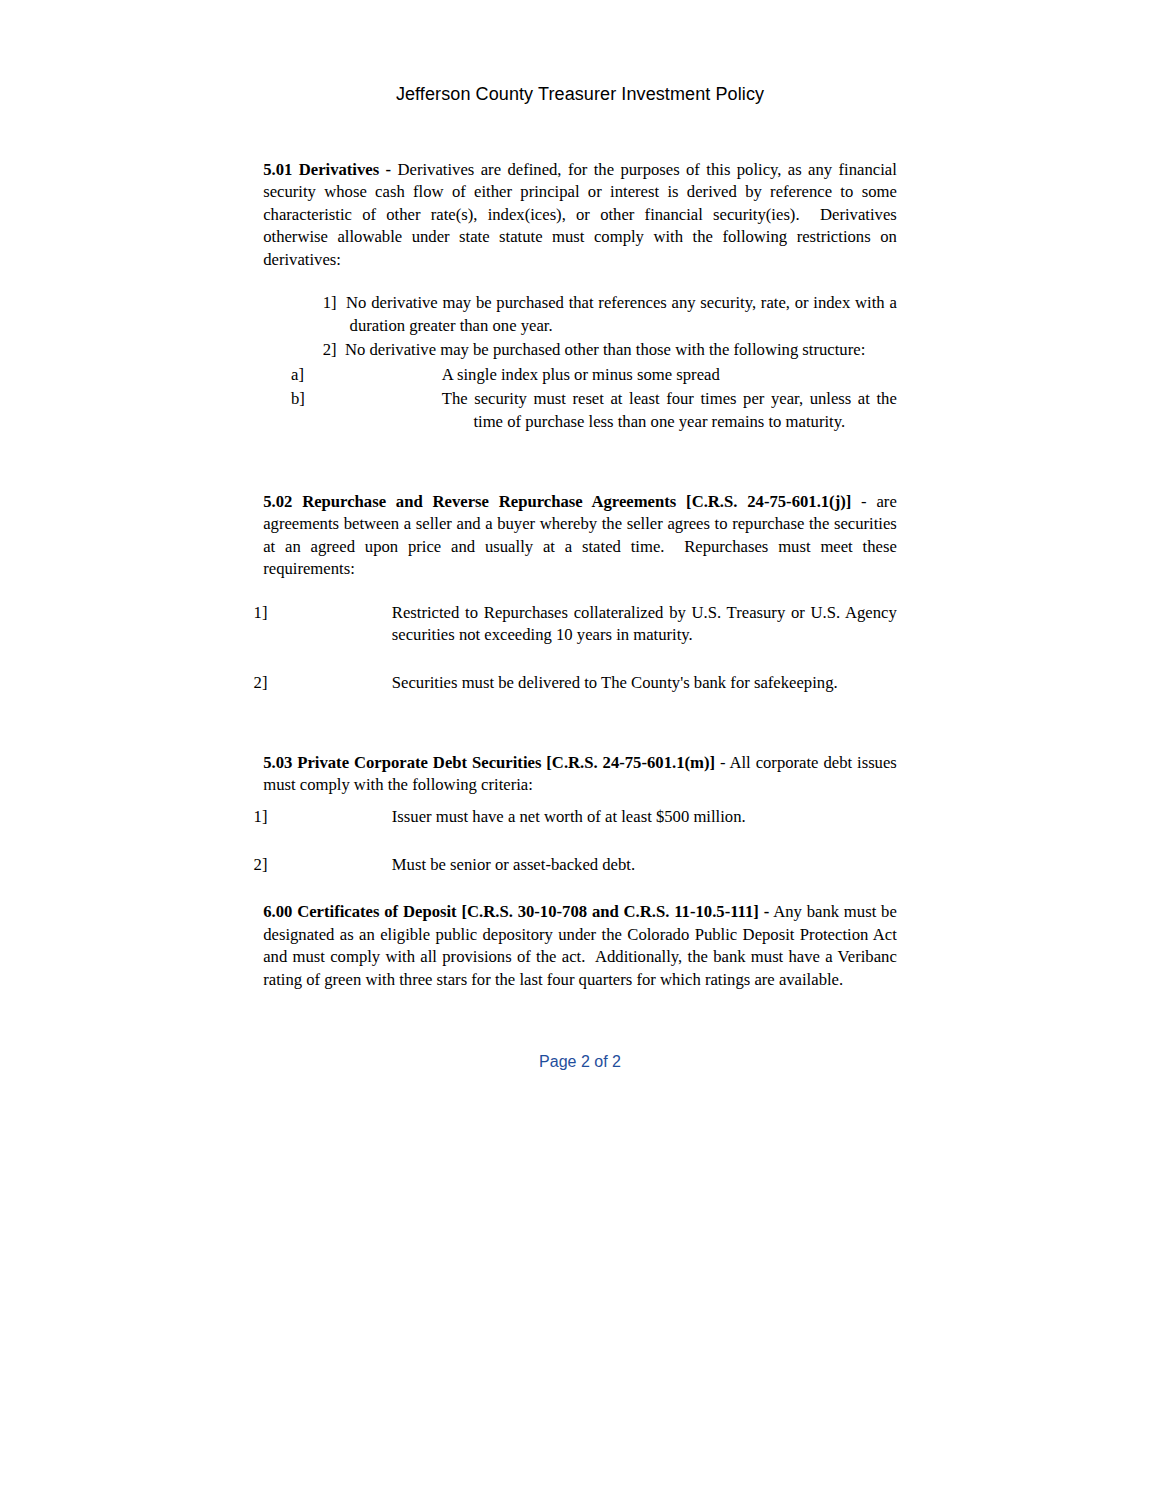Jefferson County Treasurer Investment Policy
5.01 Derivatives - Derivatives are defined, for the purposes of this policy, as any financial security whose cash flow of either principal or interest is derived by reference to some characteristic of other rate(s), index(ices), or other financial security(ies). Derivatives otherwise allowable under state statute must comply with the following restrictions on derivatives:
1] No derivative may be purchased that references any security, rate, or index with a duration greater than one year.
2] No derivative may be purchased other than those with the following structure:
a] A single index plus or minus some spread
b] The security must reset at least four times per year, unless at the time of purchase less than one year remains to maturity.
5.02 Repurchase and Reverse Repurchase Agreements [C.R.S. 24-75-601.1(j)] - are agreements between a seller and a buyer whereby the seller agrees to repurchase the securities at an agreed upon price and usually at a stated time. Repurchases must meet these requirements:
1] Restricted to Repurchases collateralized by U.S. Treasury or U.S. Agency securities not exceeding 10 years in maturity.
2] Securities must be delivered to The County's bank for safekeeping.
5.03 Private Corporate Debt Securities [C.R.S. 24-75-601.1(m)] - All corporate debt issues must comply with the following criteria:
1] Issuer must have a net worth of at least $500 million.
2] Must be senior or asset-backed debt.
6.00 Certificates of Deposit [C.R.S. 30-10-708 and C.R.S. 11-10.5-111] - Any bank must be designated as an eligible public depository under the Colorado Public Deposit Protection Act and must comply with all provisions of the act. Additionally, the bank must have a Veribanc rating of green with three stars for the last four quarters for which ratings are available.
Page 2 of 2